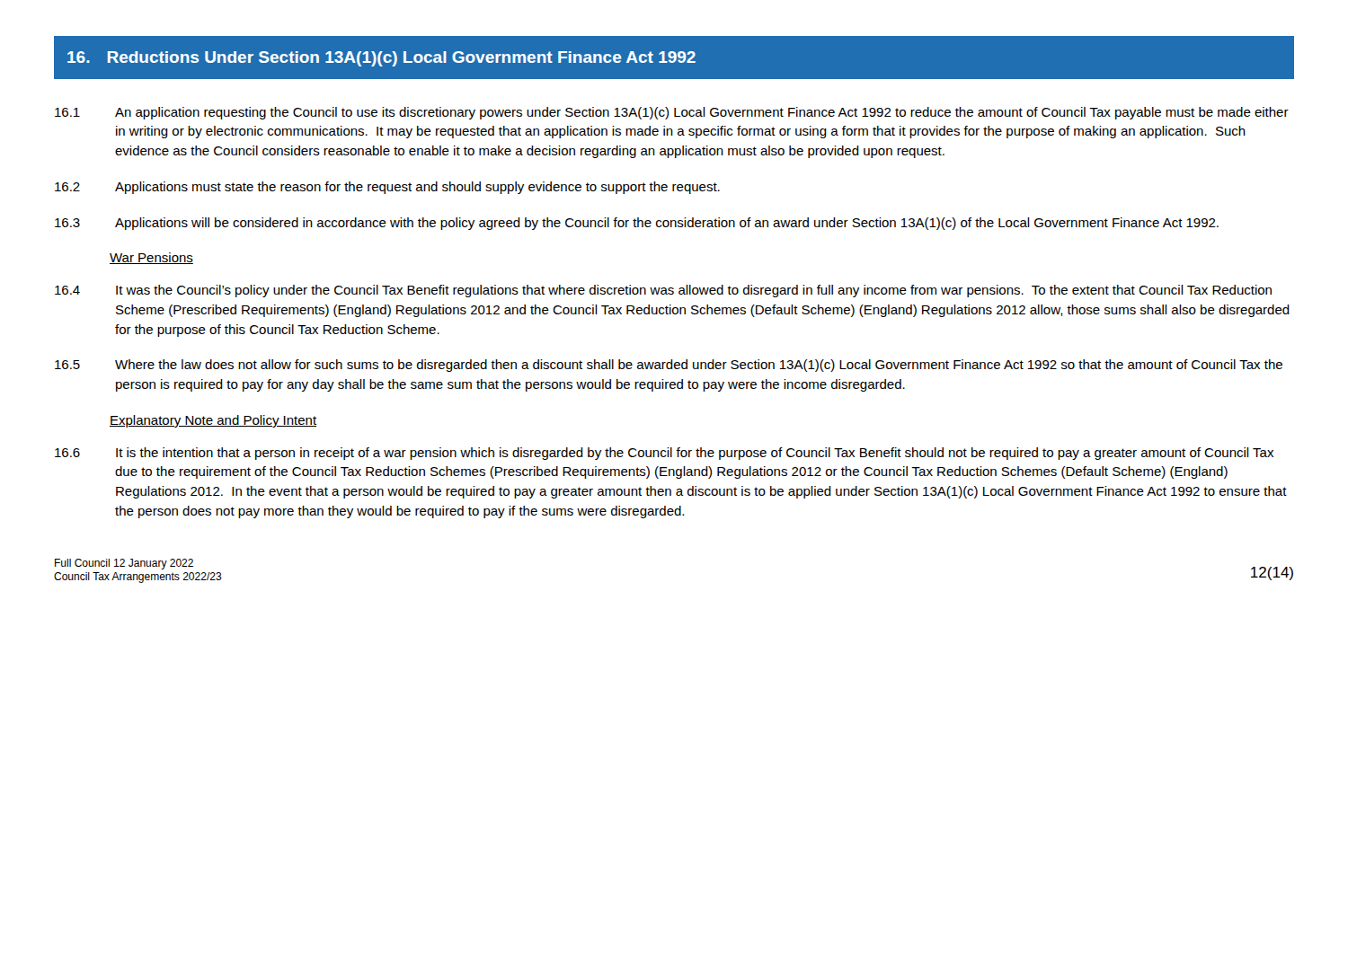16. Reductions Under Section 13A(1)(c) Local Government Finance Act 1992
16.1
An application requesting the Council to use its discretionary powers under Section 13A(1)(c) Local Government Finance Act 1992 to reduce the amount of Council Tax payable must be made either in writing or by electronic communications. It may be requested that an application is made in a specific format or using a form that it provides for the purpose of making an application. Such evidence as the Council considers reasonable to enable it to make a decision regarding an application must also be provided upon request.
16.2
Applications must state the reason for the request and should supply evidence to support the request.
16.3
Applications will be considered in accordance with the policy agreed by the Council for the consideration of an award under Section 13A(1)(c) of the Local Government Finance Act 1992.
War Pensions
16.4
It was the Council’s policy under the Council Tax Benefit regulations that where discretion was allowed to disregard in full any income from war pensions. To the extent that Council Tax Reduction Scheme (Prescribed Requirements) (England) Regulations 2012 and the Council Tax Reduction Schemes (Default Scheme) (England) Regulations 2012 allow, those sums shall also be disregarded for the purpose of this Council Tax Reduction Scheme.
16.5
Where the law does not allow for such sums to be disregarded then a discount shall be awarded under Section 13A(1)(c) Local Government Finance Act 1992 so that the amount of Council Tax the person is required to pay for any day shall be the same sum that the persons would be required to pay were the income disregarded.
Explanatory Note and Policy Intent
16.6
It is the intention that a person in receipt of a war pension which is disregarded by the Council for the purpose of Council Tax Benefit should not be required to pay a greater amount of Council Tax due to the requirement of the Council Tax Reduction Schemes (Prescribed Requirements) (England) Regulations 2012 or the Council Tax Reduction Schemes (Default Scheme) (England) Regulations 2012. In the event that a person would be required to pay a greater amount then a discount is to be applied under Section 13A(1)(c) Local Government Finance Act 1992 to ensure that the person does not pay more than they would be required to pay if the sums were disregarded.
Full Council 12 January 2022
Council Tax Arrangements 2022/23
12(14)